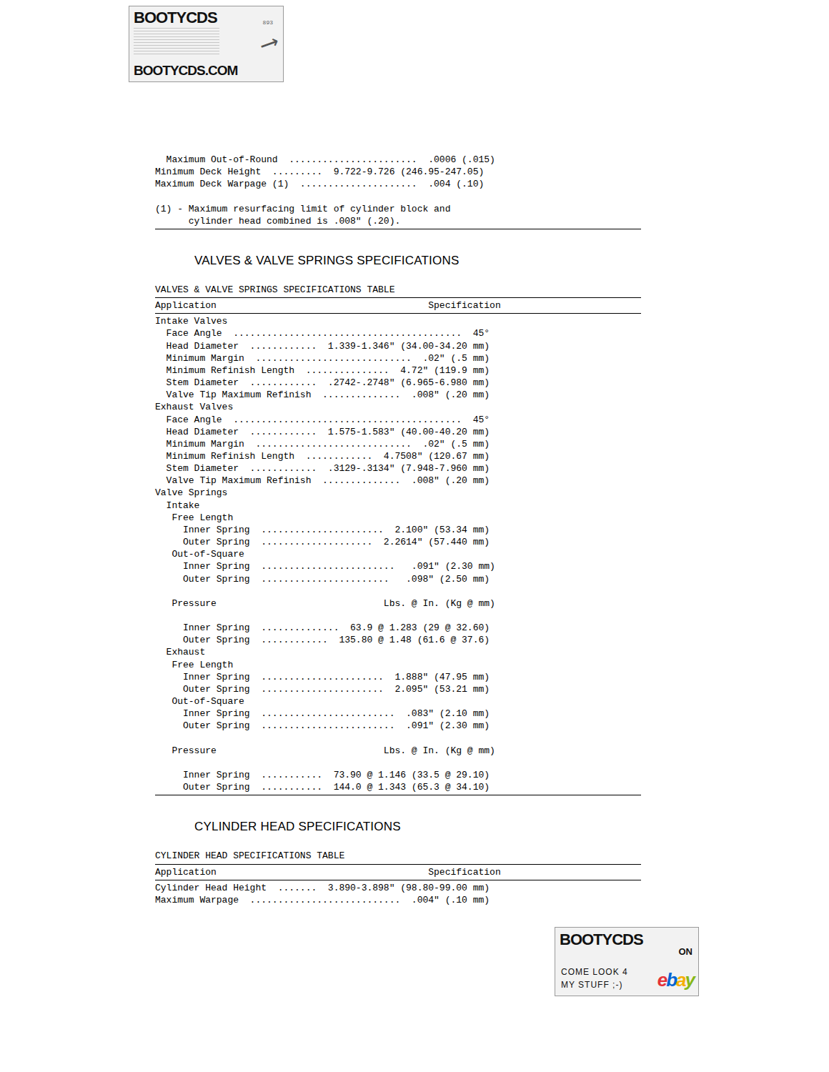BOOTYCDS
⟶
893
BOOTYCDS.COM
  Maximum Out-of-Round  .......................  .0006 (.015)
Minimum Deck Height  .........  9.722-9.726 (246.95-247.05)
Maximum Deck Warpage (1)  .....................  .004 (.10)

(1) - Maximum resurfacing limit of cylinder block and
      cylinder head combined is .008" (.20).
VALVES & VALVE SPRINGS SPECIFICATIONS
VALVES & VALVE SPRINGS SPECIFICATIONS TABLE
Application                                      Specification
Intake Valves
  Face Angle  .........................................  45°
  Head Diameter  ............  1.339-1.346" (34.00-34.20 mm)
  Minimum Margin  ............................  .02" (.5 mm)
  Minimum Refinish Length  ...............  4.72" (119.9 mm)
  Stem Diameter  ............  .2742-.2748" (6.965-6.980 mm)
  Valve Tip Maximum Refinish  ..............  .008" (.20 mm)
Exhaust Valves
  Face Angle  .........................................  45°
  Head Diameter  ............  1.575-1.583" (40.00-40.20 mm)
  Minimum Margin  ............................  .02" (.5 mm)
  Minimum Refinish Length  ............  4.7508" (120.67 mm)
  Stem Diameter  ............  .3129-.3134" (7.948-7.960 mm)
  Valve Tip Maximum Refinish  ..............  .008" (.20 mm)
Valve Springs
  Intake
   Free Length
     Inner Spring  ......................  2.100" (53.34 mm)
     Outer Spring  ....................  2.2614" (57.440 mm)
   Out-of-Square
     Inner Spring  ........................   .091" (2.30 mm)
     Outer Spring  .......................   .098" (2.50 mm)

   Pressure                              Lbs. @ In. (Kg @ mm)

     Inner Spring  ..............  63.9 @ 1.283 (29 @ 32.60)
     Outer Spring  ............  135.80 @ 1.48 (61.6 @ 37.6)
  Exhaust
   Free Length
     Inner Spring  ......................  1.888" (47.95 mm)
     Outer Spring  ......................  2.095" (53.21 mm)
   Out-of-Square
     Inner Spring  ........................  .083" (2.10 mm)
     Outer Spring  ........................  .091" (2.30 mm)

   Pressure                              Lbs. @ In. (Kg @ mm)

     Inner Spring  ...........  73.90 @ 1.146 (33.5 @ 29.10)
     Outer Spring  ...........  144.0 @ 1.343 (65.3 @ 34.10)
CYLINDER HEAD SPECIFICATIONS
CYLINDER HEAD SPECIFICATIONS TABLE
Application                                      Specification
Cylinder Head Height  .......  3.890-3.898" (98.80-99.00 mm)
Maximum Warpage  ...........................  .004" (.10 mm)
BOOTYCDS
ON
COME LOOK 4
MY STUFF ;-)
ebay